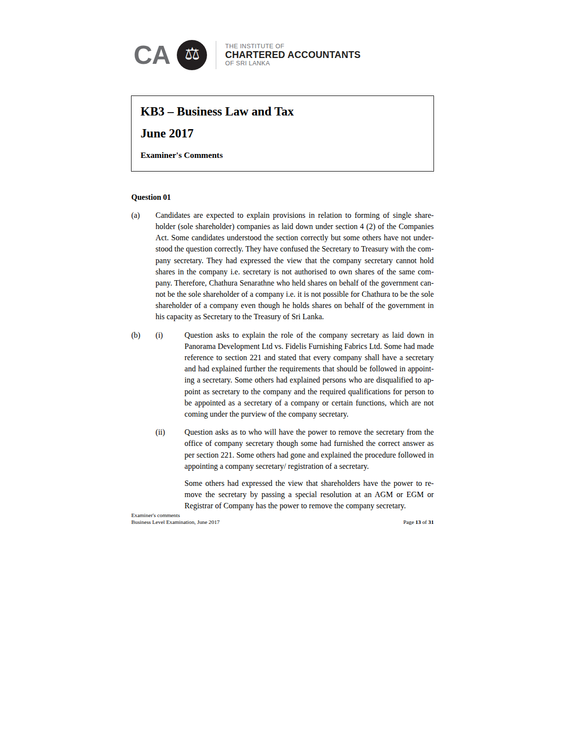CA
⚖
THE INSTITUTE OF
CHARTERED ACCOUNTANTS
OF SRI LANKA
KB3 – Business Law and Tax
June 2017
Examiner's Comments
Question 01
(a)
Candidates are expected to explain provisions in relation to forming of single shareholder (sole shareholder) companies as laid down under section 4 (2) of the Companies Act. Some candidates understood the section correctly but some others have not understood the question correctly. They have confused the Secretary to Treasury with the company secretary. They had expressed the view that the company secretary cannot hold shares in the company i.e. secretary is not authorised to own shares of the same company. Therefore, Chathura Senarathne who held shares on behalf of the government cannot be the sole shareholder of a company i.e. it is not possible for Chathura to be the sole shareholder of a company even though he holds shares on behalf of the government in his capacity as Secretary to the Treasury of Sri Lanka.
(b)
(i)
Question asks to explain the role of the company secretary as laid down in Panorama Development Ltd vs. Fidelis Furnishing Fabrics Ltd. Some had made reference to section 221 and stated that every company shall have a secretary and had explained further the requirements that should be followed in appointing a secretary. Some others had explained persons who are disqualified to appoint as secretary to the company and the required qualifications for person to be appointed as a secretary of a company or certain functions, which are not coming under the purview of the company secretary.
(ii)
Question asks as to who will have the power to remove the secretary from the office of company secretary though some had furnished the correct answer as per section 221. Some others had gone and explained the procedure followed in appointing a company secretary/ registration of a secretary.
Some others had expressed the view that shareholders have the power to remove the secretary by passing a special resolution at an AGM or EGM or Registrar of Company has the power to remove the company secretary.
Examiner's comments
Business Level Examination, June 2017
Page 13 of 31